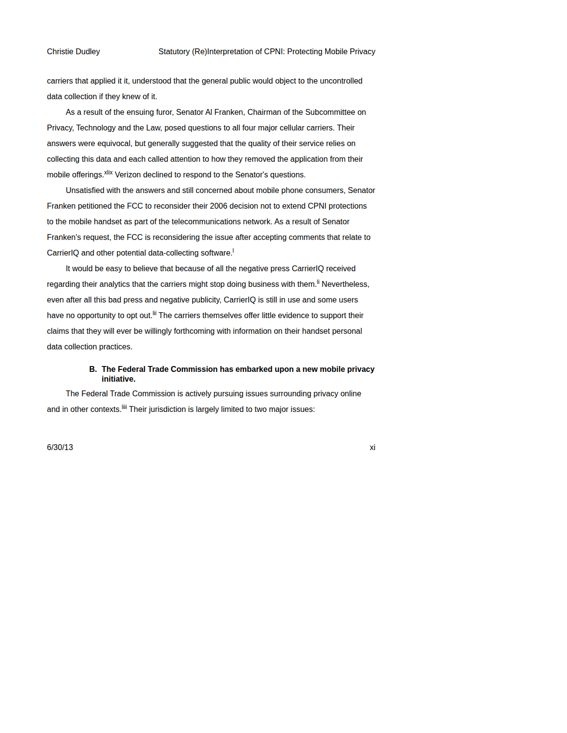Christie Dudley
Statutory (Re)Interpretation of CPNI: Protecting Mobile Privacy
carriers that applied it it, understood that the general public would object to the uncontrolled data collection if they knew of it.
As a result of the ensuing furor, Senator Al Franken, Chairman of the Subcommittee on Privacy, Technology and the Law, posed questions to all four major cellular carriers. Their answers were equivocal, but generally suggested that the quality of their service relies on collecting this data and each called attention to how they removed the application from their mobile offerings.xlix Verizon declined to respond to the Senator's questions.
Unsatisfied with the answers and still concerned about mobile phone consumers, Senator Franken petitioned the FCC to reconsider their 2006 decision not to extend CPNI protections to the mobile handset as part of the telecommunications network. As a result of Senator Franken's request, the FCC is reconsidering the issue after accepting comments that relate to CarrierIQ and other potential data-collecting software.l
It would be easy to believe that because of all the negative press CarrierIQ received regarding their analytics that the carriers might stop doing business with them.li Nevertheless, even after all this bad press and negative publicity, CarrierIQ is still in use and some users have no opportunity to opt out.lii The carriers themselves offer little evidence to support their claims that they will ever be willingly forthcoming with information on their handset personal data collection practices.
B.
The Federal Trade Commission has embarked upon a new mobile privacy initiative.
The Federal Trade Commission is actively pursuing issues surrounding privacy online and in other contexts.liii Their jurisdiction is largely limited to two major issues:
6/30/13
xi